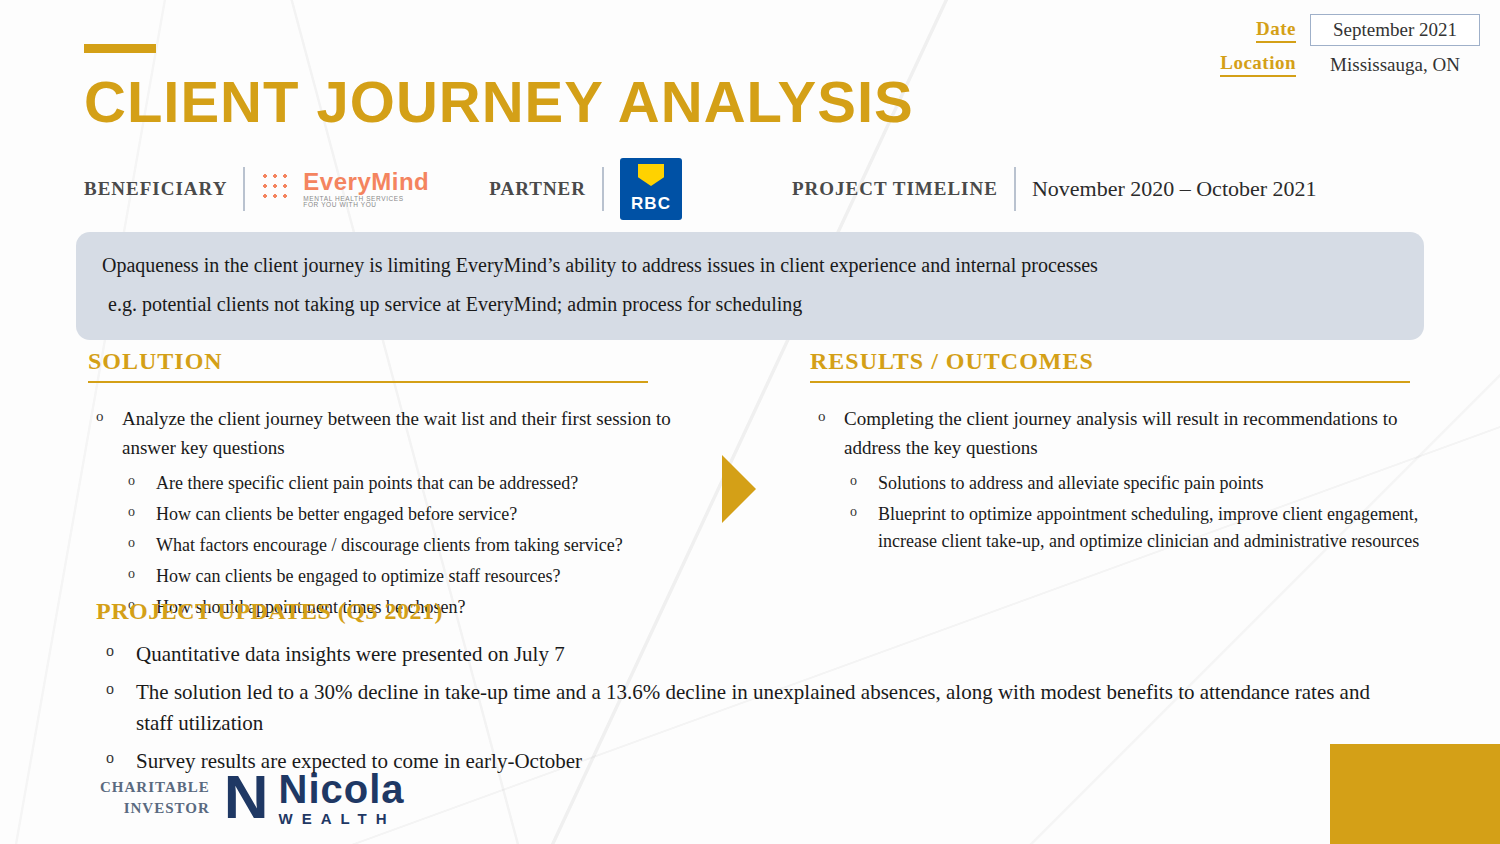Client Journey Analysis
Date September 2021
Location Mississauga, ON
Beneficiary
EveryMind
Mental Health Services
For You With You
Partner
RBC
Project Timeline November 2020 – October 2021
Opaqueness in the client journey is limiting EveryMind’s ability to address issues in client experience and internal processes
e.g. potential clients not taking up service at EveryMind; admin process for scheduling
Solution
Analyze the client journey between the wait list and their first session to answer key questions
Are there specific client pain points that can be addressed?
How can clients be better engaged before service?
What factors encourage / discourage clients from taking service?
How can clients be engaged to optimize staff resources?
How should appointment times be chosen?
Results / Outcomes
Completing the client journey analysis will result in recommendations to address the key questions
Solutions to address and alleviate specific pain points
Blueprint to optimize appointment scheduling, improve client engagement, increase client take-up, and optimize clinician and administrative resources
Project Updates (Q3 2021)
Quantitative data insights were presented on July 7
The solution led to a 30% decline in take-up time and a 13.6% decline in unexplained absences, along with modest benefits to attendance rates and staff utilization
Survey results are expected to come in early-October
Charitable
Investor
N
Nicola
WEALTH